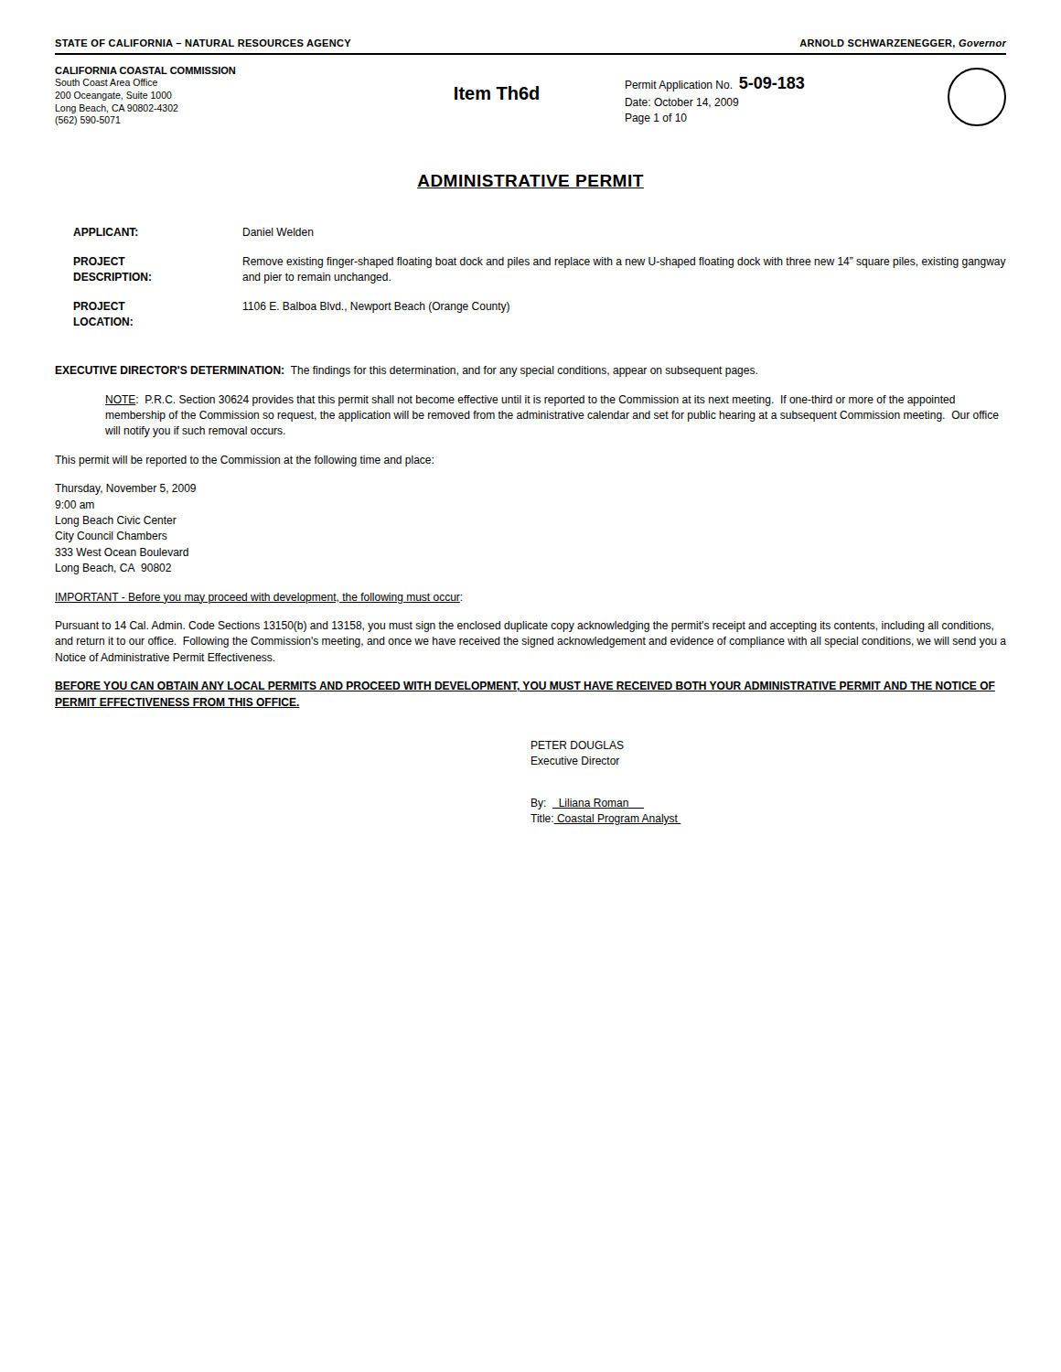STATE OF CALIFORNIA – NATURAL RESOURCES AGENCY ARNOLD SCHWARZENEGGER, Governor
CALIFORNIA COASTAL COMMISSION
South Coast Area Office
200 Oceangate, Suite 1000
Long Beach, CA 90802-4302
(562) 590-5071
Item Th6d
Permit Application No. 5-09-183
Date: October 14, 2009
Page 1 of 10
ADMINISTRATIVE PERMIT
| APPLICANT: | Daniel Welden |
| PROJECT DESCRIPTION: | Remove existing finger-shaped floating boat dock and piles and replace with a new U-shaped floating dock with three new 14” square piles, existing gangway and pier to remain unchanged. |
| PROJECT LOCATION: | 1106 E. Balboa Blvd., Newport Beach (Orange County) |
EXECUTIVE DIRECTOR'S DETERMINATION: The findings for this determination, and for any special conditions, appear on subsequent pages.
NOTE: P.R.C. Section 30624 provides that this permit shall not become effective until it is reported to the Commission at its next meeting. If one-third or more of the appointed membership of the Commission so request, the application will be removed from the administrative calendar and set for public hearing at a subsequent Commission meeting. Our office will notify you if such removal occurs.
This permit will be reported to the Commission at the following time and place:
Thursday, November 5, 2009
9:00 am
Long Beach Civic Center
City Council Chambers
333 West Ocean Boulevard
Long Beach, CA 90802
IMPORTANT - Before you may proceed with development, the following must occur:
Pursuant to 14 Cal. Admin. Code Sections 13150(b) and 13158, you must sign the enclosed duplicate copy acknowledging the permit's receipt and accepting its contents, including all conditions, and return it to our office. Following the Commission's meeting, and once we have received the signed acknowledgement and evidence of compliance with all special conditions, we will send you a Notice of Administrative Permit Effectiveness.
BEFORE YOU CAN OBTAIN ANY LOCAL PERMITS AND PROCEED WITH DEVELOPMENT, YOU MUST HAVE RECEIVED BOTH YOUR ADMINISTRATIVE PERMIT AND THE NOTICE OF PERMIT EFFECTIVENESS FROM THIS OFFICE.
PETER DOUGLAS
Executive Director
By: Liliana Roman
Title: Coastal Program Analyst